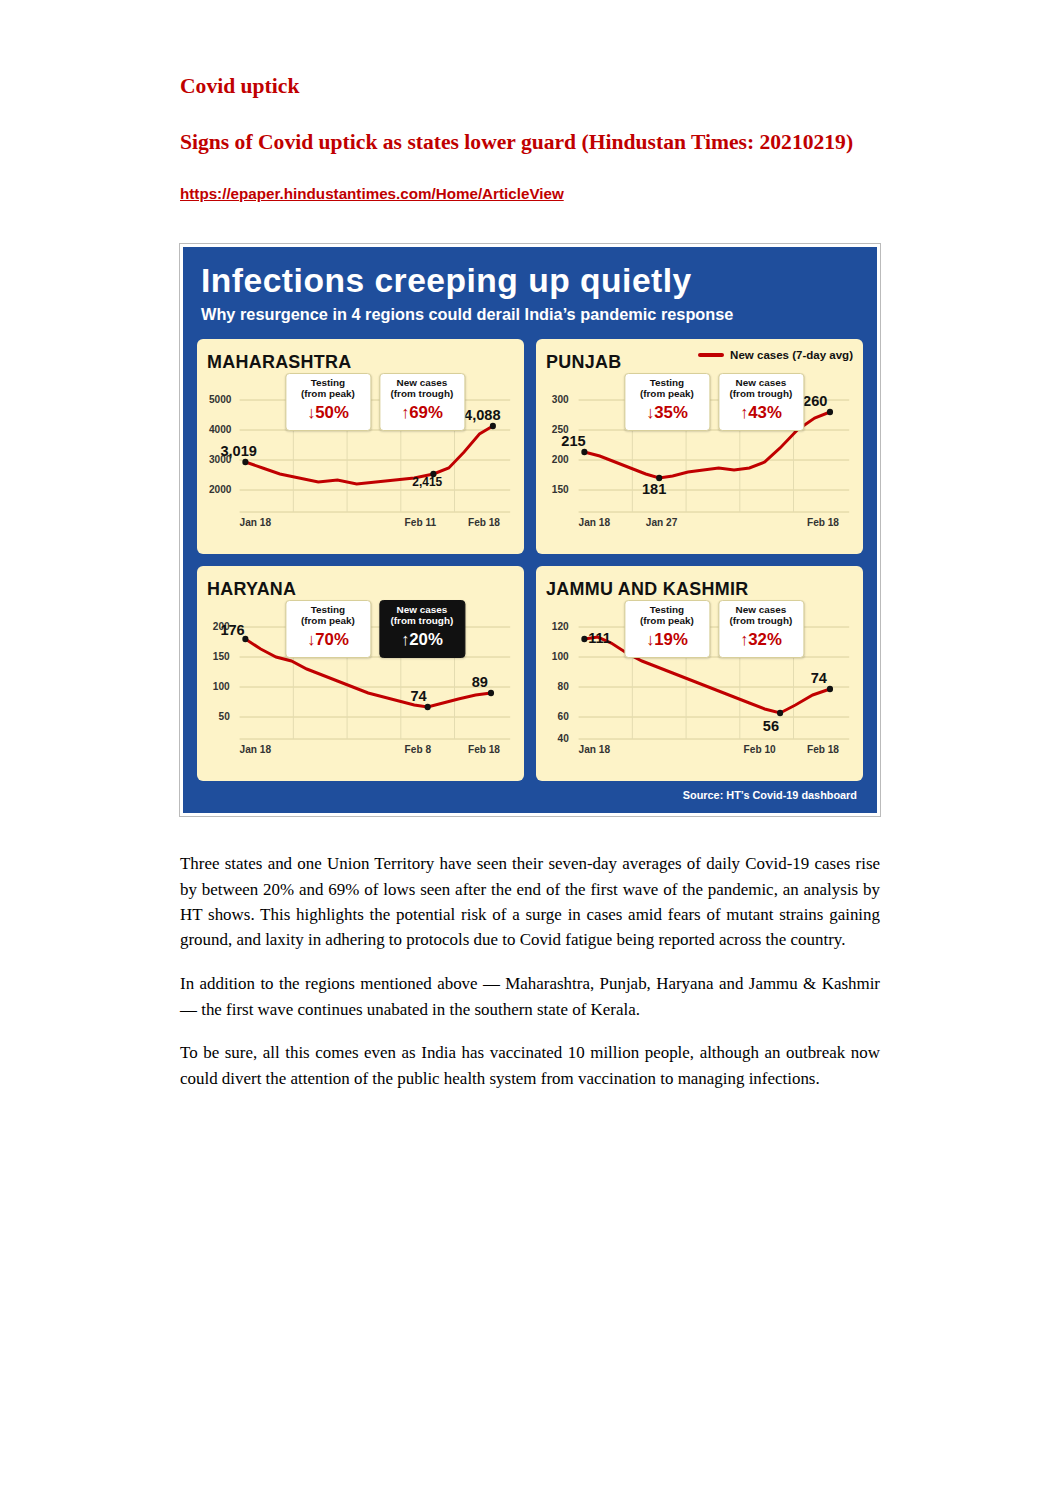Covid uptick
Signs of Covid uptick as states lower guard (Hindustan Times: 20210219)
https://epaper.hindustantimes.com/Home/ArticleView
Infections creeping up quietly
Why resurgence in 4 regions could derail India’s pandemic response
MAHARASHTRA
Testing
(from peak) ↓50%
New cases
(from trough) ↑69%
5000 4000 3000 2000 3,019 2,415 4,088 Jan 18 Feb 11 Feb 18
PUNJAB
New cases (7-day avg)
Testing
(from peak) ↓35%
New cases
(from trough) ↑43%
300 250 200 150 215 181 260 Jan 18 Jan 27 Feb 18
HARYANA
Testing
(from peak) ↓70%
New cases
(from trough) ↑20%
200 150 100 50 176 74 89 Jan 18 Feb 8 Feb 18
JAMMU AND KASHMIR
Testing
(from peak) ↓19%
New cases
(from trough) ↑32%
120 100 80 60 40 111 56 74 Jan 18 Feb 10 Feb 18
Source: HT’s Covid-19 dashboard
Three states and one Union Territory have seen their seven-day averages of daily Covid-19 cases rise by between 20% and 69% of lows seen after the end of the first wave of the pandemic, an analysis by HT shows. This highlights the potential risk of a surge in cases amid fears of mutant strains gaining ground, and laxity in adhering to protocols due to Covid fatigue being reported across the country.
In addition to the regions mentioned above — Maharashtra, Punjab, Haryana and Jammu & Kashmir — the first wave continues unabated in the southern state of Kerala.
To be sure, all this comes even as India has vaccinated 10 million people, although an outbreak now could divert the attention of the public health system from vaccination to managing infections.